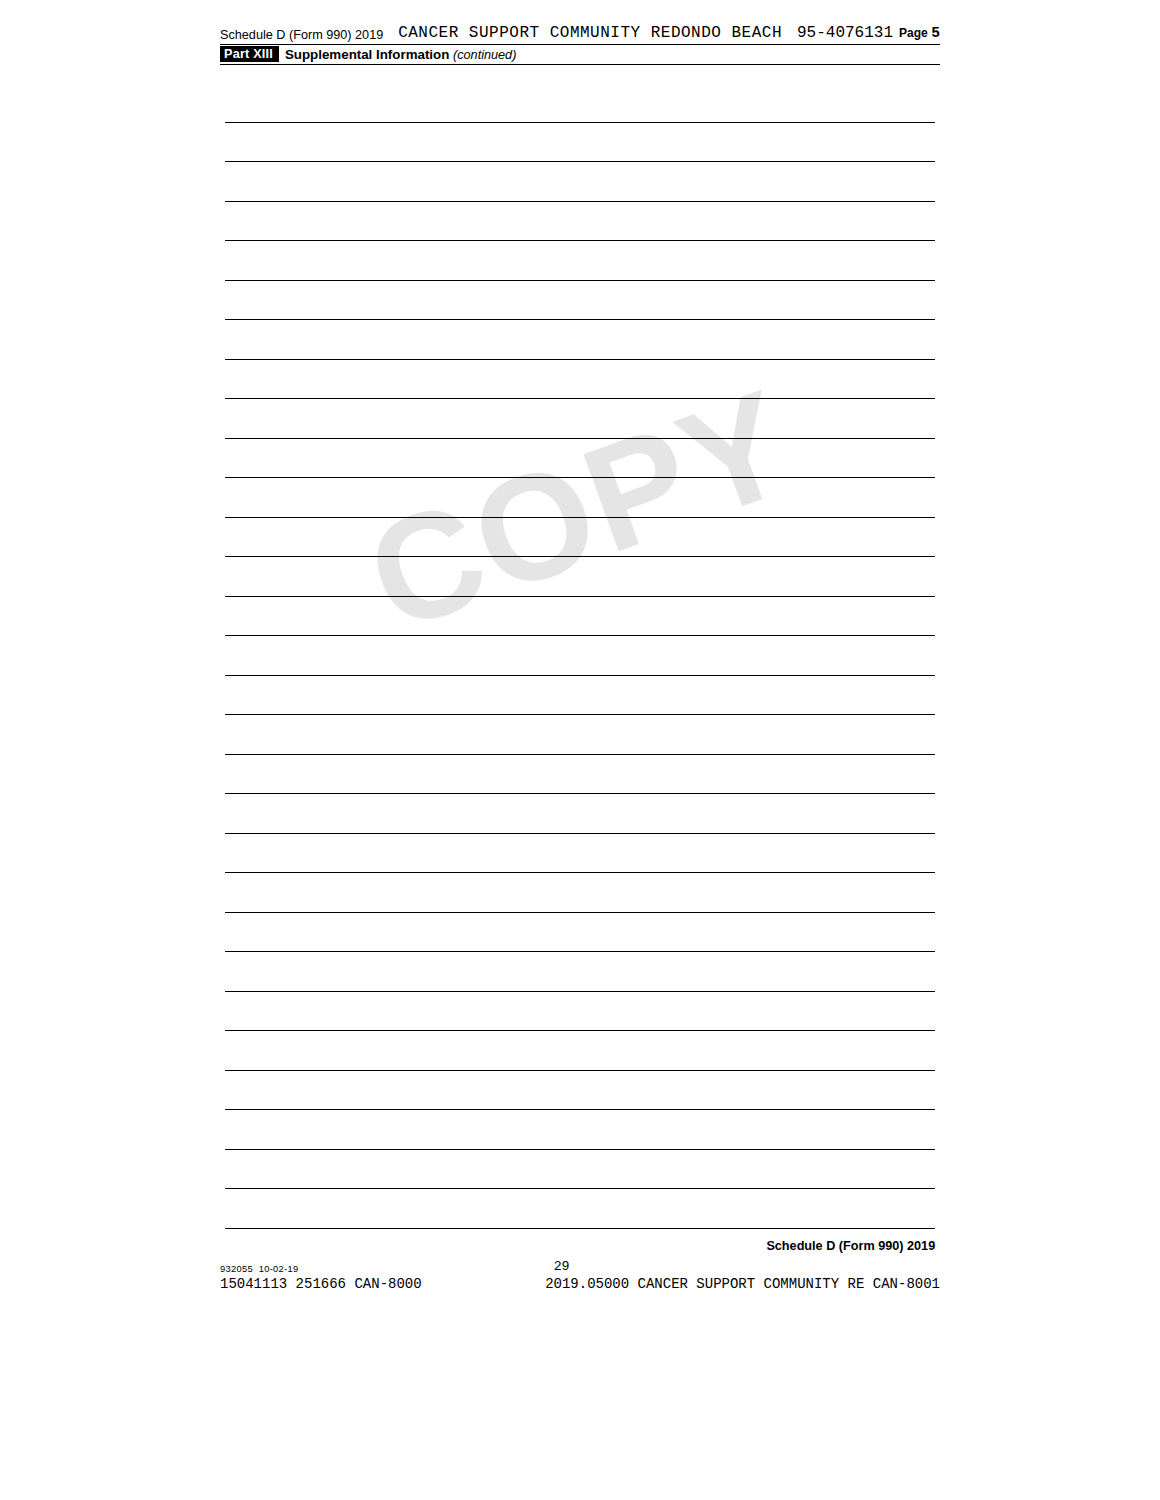Schedule D (Form 990) 2019
CANCER SUPPORT COMMUNITY REDONDO BEACH
95-4076131 Page 5
Part XIII
Supplemental Information (continued)
COPY
Schedule D (Form 990) 2019
932055 10-02-19
29
15041113 251666 CAN-8000
2019.05000 CANCER SUPPORT COMMUNITY RE CAN-8001